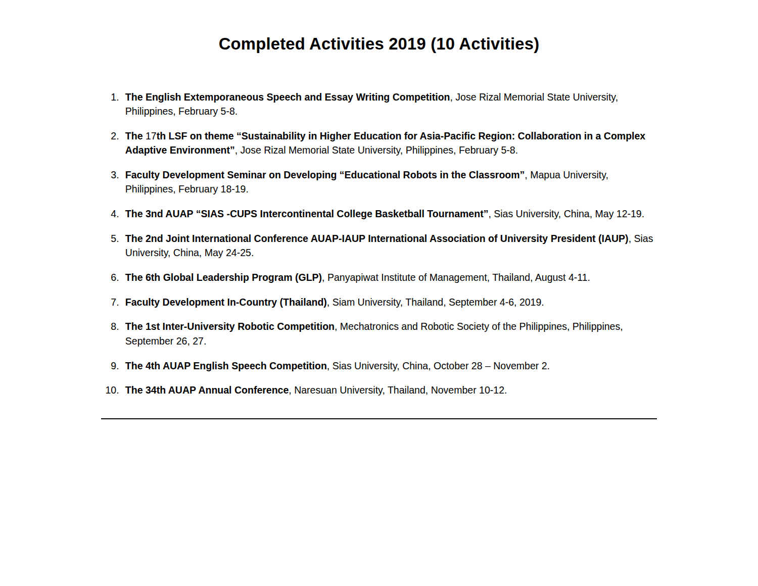Completed Activities 2019 (10 Activities)
The English Extemporaneous Speech and Essay Writing Competition, Jose Rizal Memorial State University, Philippines, February 5-8.
The 17th LSF on theme “Sustainability in Higher Education for Asia-Pacific Region: Collaboration in a Complex Adaptive Environment”, Jose Rizal Memorial State University, Philippines, February 5-8.
Faculty Development Seminar on Developing “Educational Robots in the Classroom”, Mapua University, Philippines, February 18-19.
The 3nd AUAP “SIAS -CUPS Intercontinental College Basketball Tournament”, Sias University, China, May 12-19.
The 2nd Joint International Conference AUAP-IAUP International Association of University President (IAUP), Sias University, China, May 24-25.
The 6th Global Leadership Program (GLP), Panyapiwat Institute of Management, Thailand, August 4-11.
Faculty Development In-Country (Thailand), Siam University, Thailand, September 4-6, 2019.
The 1st Inter-University Robotic Competition, Mechatronics and Robotic Society of the Philippines, Philippines, September 26, 27.
The 4th AUAP English Speech Competition, Sias University, China, October 28 – November 2.
The 34th AUAP Annual Conference, Naresuan University, Thailand, November 10-12.